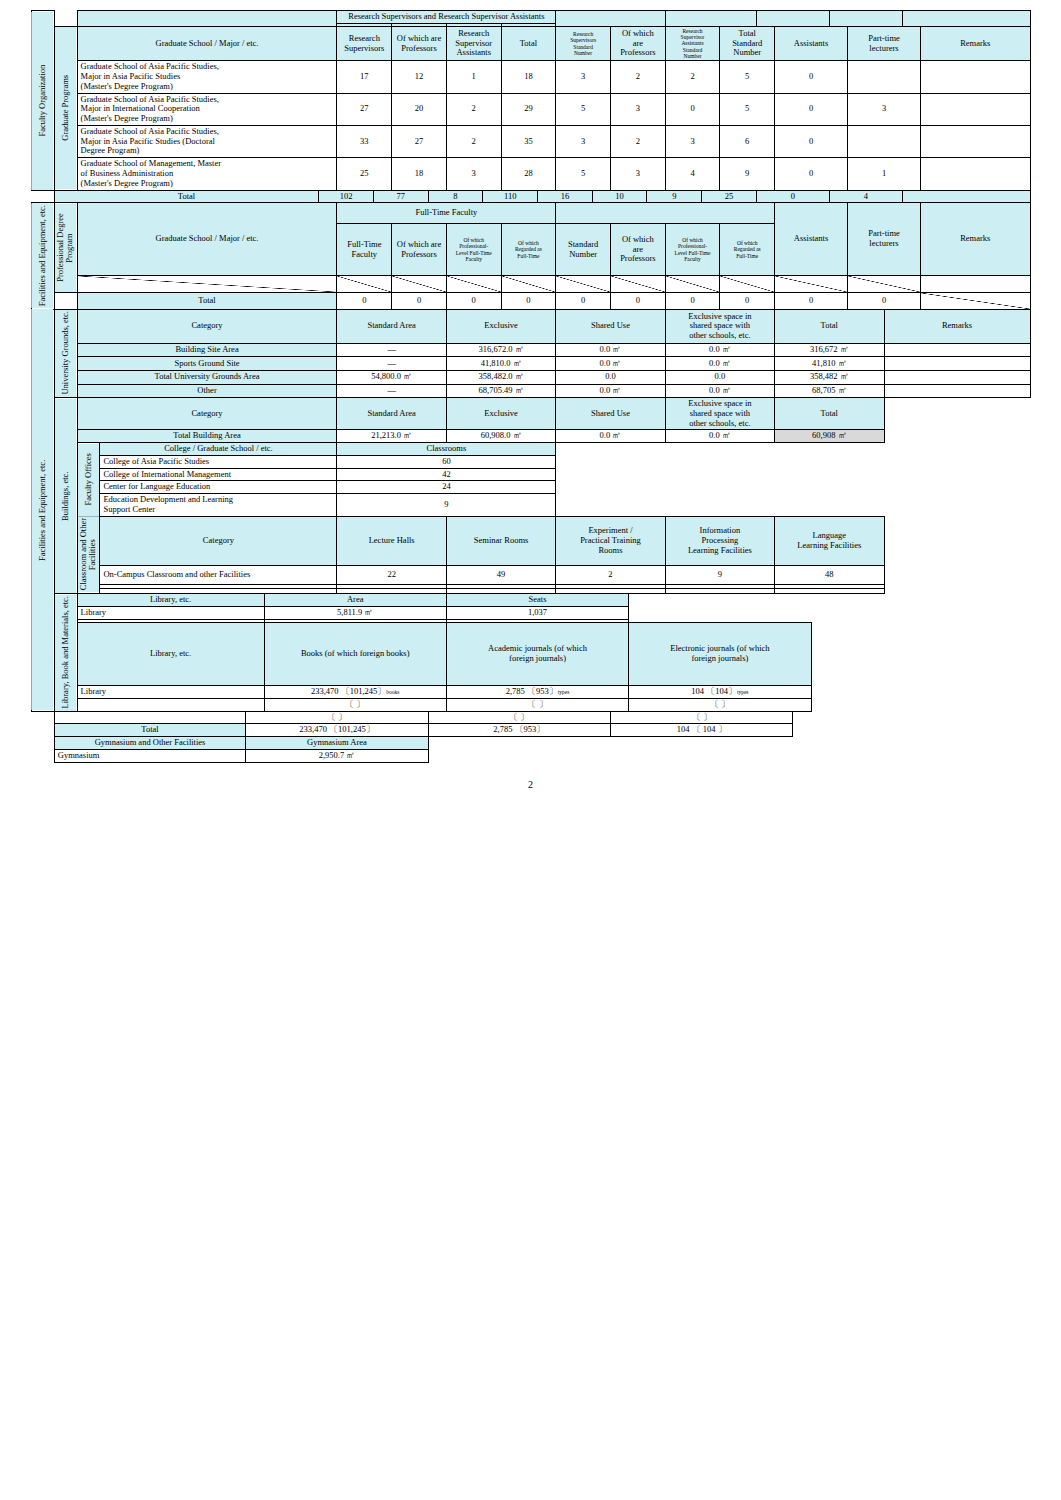| Faculty Organization | | | Research Supervisors and Research Supervisor Assistants | | | | | |
| Graduate Programs | Graduate School / Major / etc. | Research Supervisors | Of which are Professors | Research Supervisor Assistants | Total | Research Supervisors Standard Number | Of which are Professors | Research Supervisor Assistants Standard Number | Total Standard Number | Assistants | Part-time lecturers | Remarks |
| Graduate School of Asia Pacific Studies, Major in Asia Pacific Studies (Master's Degree Program) | 17 | 12 | 1 | 18 | 3 | 2 | 2 | 5 | 0 | | |
| Graduate School of Asia Pacific Studies, Major in International Cooperation (Master's Degree Program) | 27 | 20 | 2 | 29 | 5 | 3 | 0 | 5 | 0 | 3 | |
| Graduate School of Asia Pacific Studies, Major in Asia Pacific Studies (Doctoral Degree Program) | 33 | 27 | 2 | 35 | 3 | 2 | 3 | 6 | 0 | | |
| Graduate School of Management, Master of Business Administration (Master's Degree Program) | 25 | 18 | 3 | 28 | 5 | 3 | 4 | 9 | 0 | 1 | |
| | Total | 102 | 77 | 8 | 110 | 16 | 10 | 9 | 25 | 0 | 4 | |
| Facilities and Equipment, etc. | Professional Degree Program | Graduate School / Major / etc. | Full-Time Faculty | | Assistants | Part-time lecturers | Remarks |
| Full-Time Faculty | Of which are Professors | Of which Professional- Level Full-Time Faculty | Of which Regarded as Full-Time | Standard Number | Of which are Professors | Of which Professional- Level Full-Time Faculty | Of which Regarded as Full-Time |
| | Total | 0 | 0 | 0 | 0 | 0 | 0 | 0 | 0 | 0 | 0 | |
| Facilities and Equipment, etc. | University Grounds, etc. | Category | Standard Area | Exclusive | Shared Use | Exclusive space in shared space with other schools, etc. | Total | Remarks |
| Building Site Area | — | 316,672.0 ㎡ | 0.0 ㎡ | 0.0 ㎡ | 316,672 ㎡ | |
| Sports Ground Site | — | 41,810.0 ㎡ | 0.0 ㎡ | 0.0 ㎡ | 41,810 ㎡ | |
| Total University Grounds Area | 54,800.0 ㎡ | 358,482.0 ㎡ | 0.0 | 0.0 | 358,482 ㎡ | |
| Other | — | 68,705.49 ㎡ | 0.0 ㎡ | 0.0 ㎡ | 68,705 ㎡ | |
| Buildings, etc. | Category | Standard Area | Exclusive | Shared Use | Exclusive space in shared space with other schools, etc. | Total | |
| Total Building Area | 21,213.0 ㎡ | 60,908.0 ㎡ | 0.0 ㎡ | 0.0 ㎡ | 60,908 ㎡ | |
| Faculty Offices | College / Graduate School / etc. | Classrooms | |
| College of Asia Pacific Studies | 60 |
| College of International Management | 42 |
| Center for Language Education | 24 |
| Education Development and Learning Support Center | 9 |
| Classroom and Other Facilities | Category | Lecture Halls | Seminar Rooms | Experiment / Practical Training Rooms | Information Processing Learning Facilities | Language Learning Facilities | |
| On-Campus Classroom and other Facilities | 22 | 49 | 2 | 9 | 48 | |
| Library, Book and Materials, etc. | Library, etc. | Area | Seats | |
| Library | 5,811.9 ㎡ | 1,037 |
| Library, etc. | Books (of which foreign books) | Academic journals (of which foreign journals) | Electronic journals (of which foreign journals) | |
| Library | 233,470 〔101,245〕 books | 2,785 〔953〕 types | 104 〔104〕 types |
| | 〔 〕 | 〔 〕 | 〔 〕 |
| | | 〔 〕 | 〔 〕 | 〔 〕 | |
| | Total | 233,470 〔101,245〕 | 2,785 〔953〕 | 104 〔 104 〕 | |
| | Gymnasium and Other Facilities | Gymnasium Area | |
| | Gymnasium | 2,950.7 ㎡ | |
2